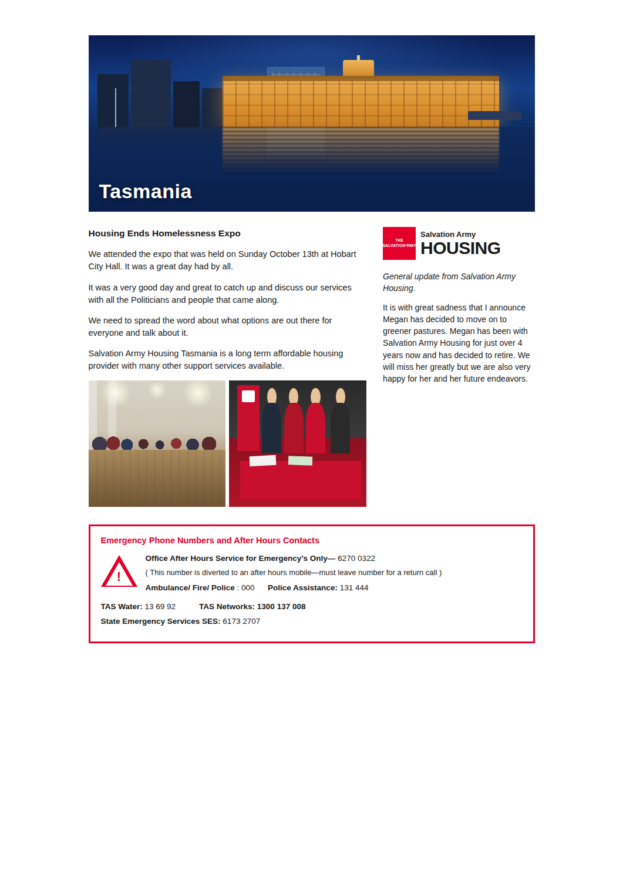Tasmania
Housing Ends Homelessness Expo
We attended the expo that was held on Sunday October 13th at Hobart City Hall. It was a great day had by all.
It was a very good day and great to catch up and discuss our services with all the Politicians and people that came along.
We need to spread the word about what options are out there for everyone and talk about it.
Salvation Army Housing Tasmania is a long term affordable housing provider with many other support services available.
Salvation Army HOUSING
General update from Salvation Army Housing.
It is with great sadness that I announce Megan has decided to move on to greener pastures. Megan has been with Salvation Army Housing for just over 4 years now and has decided to retire. We will miss her greatly but we are also very happy for her and her future endeavors.
Emergency Phone Numbers and After Hours Contacts
!
Office After Hours Service for Emergency’s Only— 6270 0322
( This number is diverted to an after hours mobile—must leave number for a return call )
Ambulance/ Fire/ Police : 000 Police Assistance: 131 444
TAS Water: 13 69 92
TAS Networks: 1300 137 008
State Emergency Services SES: 6173 2707